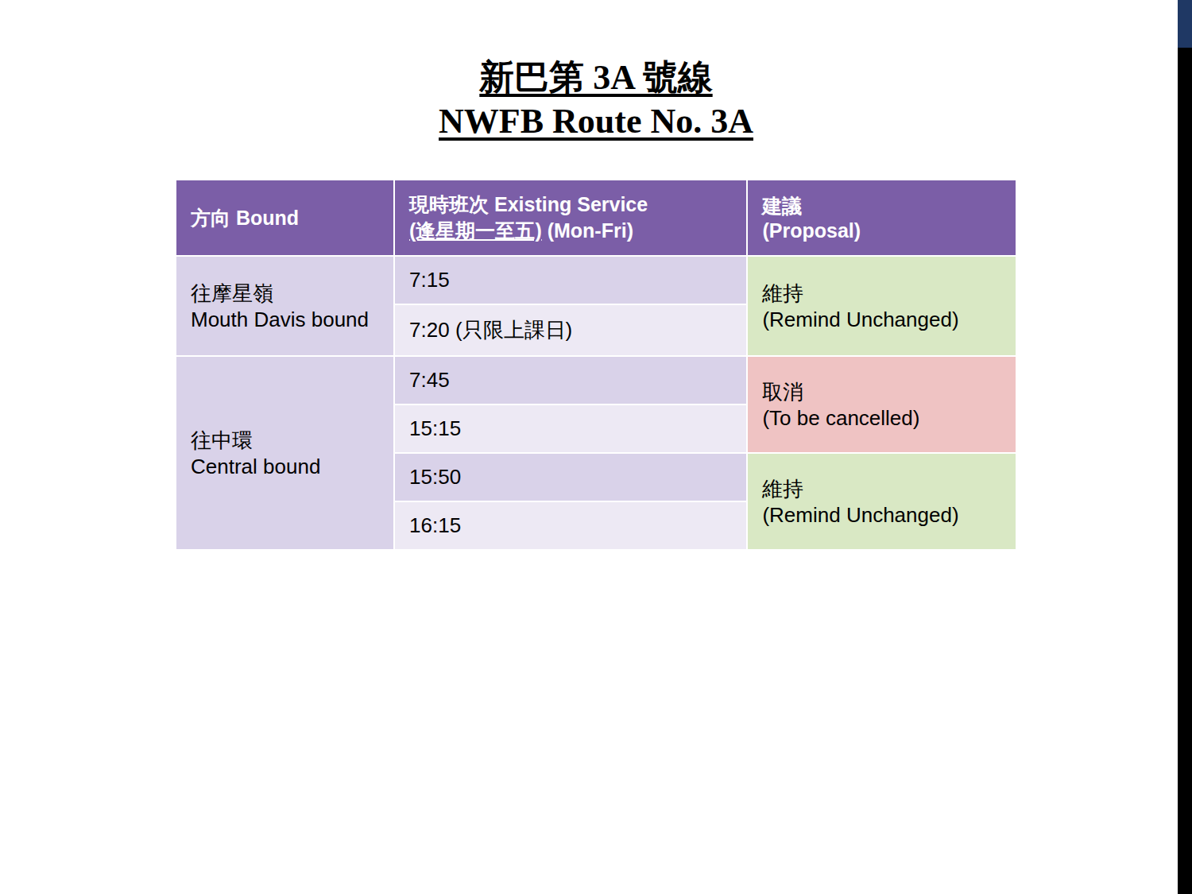新巴第 3A 號線 NWFB Route No. 3A
| 方向 Bound | 現時班次 Existing Service (逢星期一至五) (Mon-Fri) | 建議 (Proposal) |
| --- | --- | --- |
| 往摩星嶺 Mouth Davis bound | 7:15 | 維持 (Remind Unchanged) |
| 7:20 (只限上課日) |
| 往中環 Central bound | 7:45 | 取消 (To be cancelled) |
| 15:15 |
| 15:50 | 維持 (Remind Unchanged) |
| 16:15 |